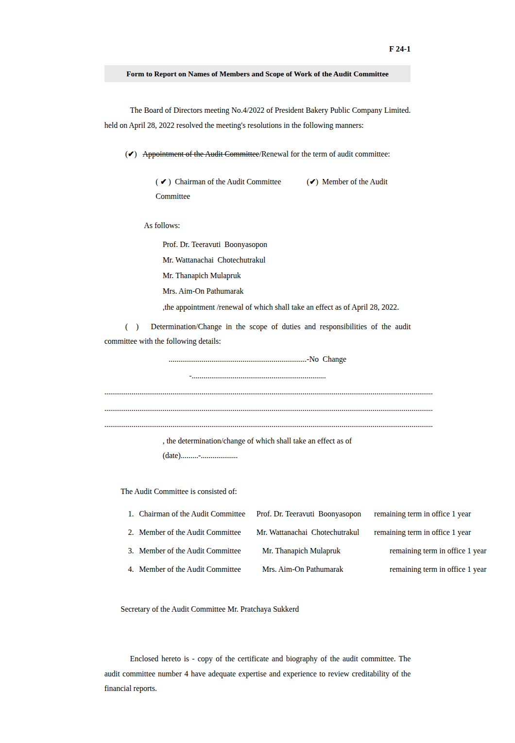F 24-1
Form to Report on Names of Members and Scope of Work of the Audit Committee
The Board of Directors meeting No.4/2022 of President Bakery Public Company Limited. held on April 28, 2022 resolved the meeting's resolutions in the following manners:
(✔) Appointment of the Audit Committee/Renewal for the term of audit committee:
( ✔ ) Chairman of the Audit Committee (✔) Member of the Audit Committee
As follows:
Prof. Dr. Teeravuti Boonyasopon
Mr. Wattanachai Chotechutrakul
Mr. Thanapich Mulapruk
Mrs. Aim-On Pathumarak
,the appointment /renewal of which shall take an effect as of April 28, 2022.
( ) Determination/Change in the scope of duties and responsibilities of the audit committee with the following details:
.......................................................................-No Change-..................................................................... ......................................................................................................................................................................... ......................................................................................................................................................................... .........................................................................................................................................................................
, the determination/change of which shall take an effect as of (date).........-...................
The Audit Committee is consisted of:
| 1. | Chairman of the Audit Committee | Prof. Dr. Teeravuti Boonyasopon | remaining term in office 1 year |
| 2. | Member of the Audit Committee | Mr. Wattanachai Chotechutrakul | remaining term in office 1 year |
| 3. | Member of the Audit Committee | Mr. Thanapich Mulapruk | remaining term in office 1 year |
| 4. | Member of the Audit Committee | Mrs. Aim-On Pathumarak | remaining term in office 1 year |
Secretary of the Audit Committee Mr. Pratchaya Sukkerd
Enclosed hereto is - copy of the certificate and biography of the audit committee. The audit committee number 4 have adequate expertise and experience to review creditability of the financial reports.